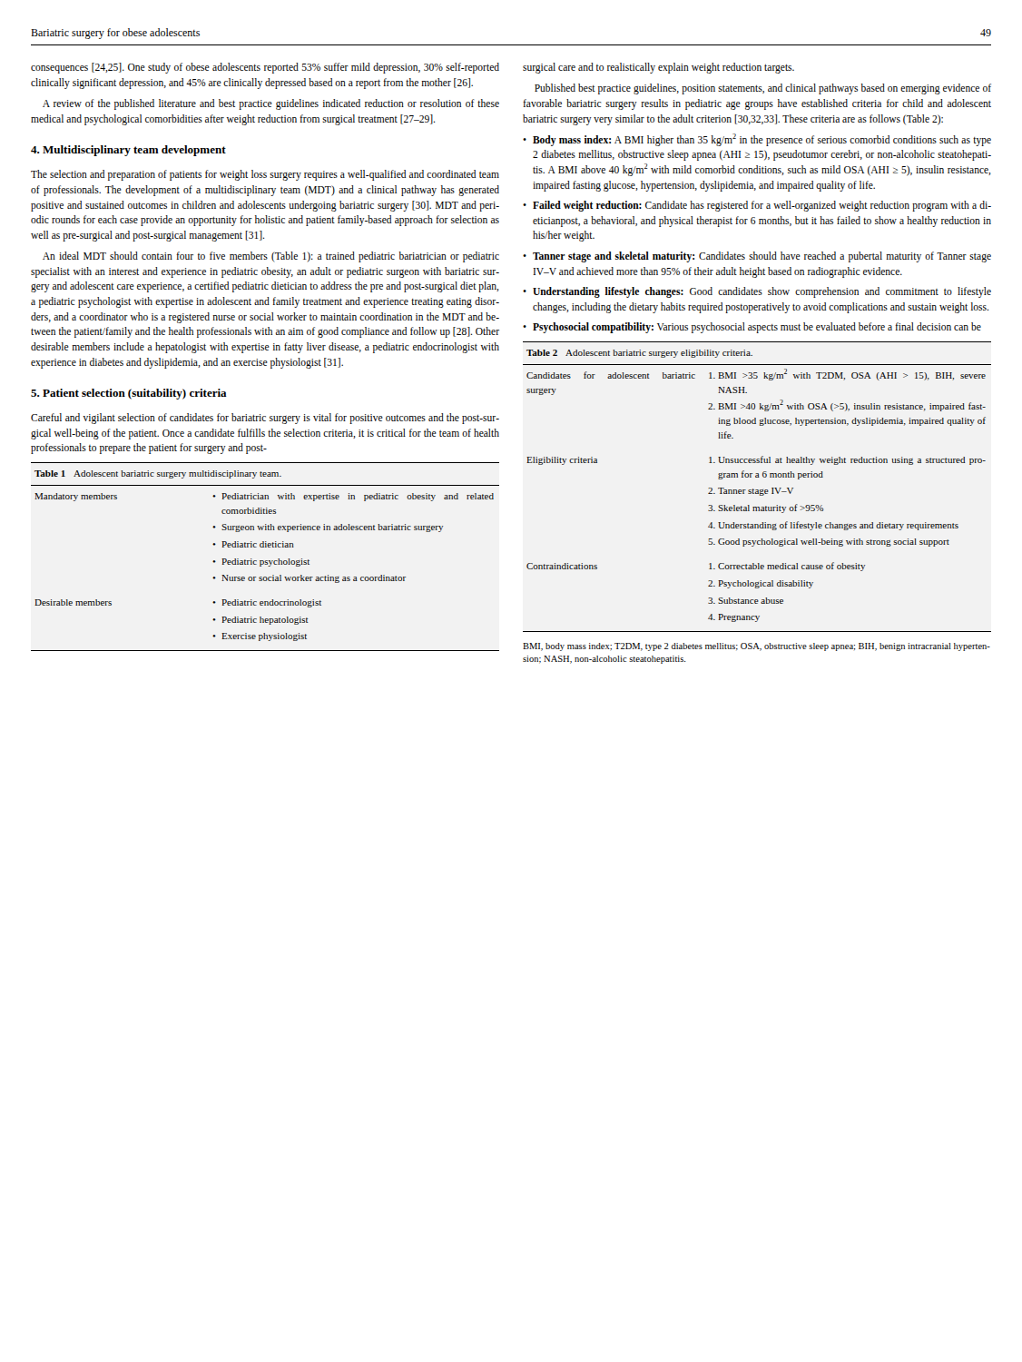Bariatric surgery for obese adolescents
49
consequences [24,25]. One study of obese adolescents reported 53% suffer mild depression, 30% self-reported clinically significant depression, and 45% are clinically depressed based on a report from the mother [26].
A review of the published literature and best practice guidelines indicated reduction or resolution of these medical and psychological comorbidities after weight reduction from surgical treatment [27–29].
4. Multidisciplinary team development
The selection and preparation of patients for weight loss surgery requires a well-qualified and coordinated team of professionals. The development of a multidisciplinary team (MDT) and a clinical pathway has generated positive and sustained outcomes in children and adolescents undergoing bariatric surgery [30]. MDT and periodic rounds for each case provide an opportunity for holistic and patient family-based approach for selection as well as pre-surgical and post-surgical management [31].
An ideal MDT should contain four to five members (Table 1): a trained pediatric bariatrician or pediatric specialist with an interest and experience in pediatric obesity, an adult or pediatric surgeon with bariatric surgery and adolescent care experience, a certified pediatric dietician to address the pre and post-surgical diet plan, a pediatric psychologist with expertise in adolescent and family treatment and experience treating eating disorders, and a coordinator who is a registered nurse or social worker to maintain coordination in the MDT and between the patient/family and the health professionals with an aim of good compliance and follow up [28]. Other desirable members include a hepatologist with expertise in fatty liver disease, a pediatric endocrinologist with experience in diabetes and dyslipidemia, and an exercise physiologist [31].
5. Patient selection (suitability) criteria
Careful and vigilant selection of candidates for bariatric surgery is vital for positive outcomes and the post-surgical well-being of the patient. Once a candidate fulfills the selection criteria, it is critical for the team of health professionals to prepare the patient for surgery and post-
Table 1 Adolescent bariatric surgery multidisciplinary team.
| Mandatory members | Pediatrician with expertise in pediatric obesity and related comorbidities Surgeon with experience in adolescent bariatric surgery Pediatric dietician Pediatric psychologist Nurse or social worker acting as a coordinator |
| Desirable members | Pediatric endocrinologist Pediatric hepatologist Exercise physiologist |
surgical care and to realistically explain weight reduction targets.
Published best practice guidelines, position statements, and clinical pathways based on emerging evidence of favorable bariatric surgery results in pediatric age groups have established criteria for child and adolescent bariatric surgery very similar to the adult criterion [30,32,33]. These criteria are as follows (Table 2):
Body mass index: A BMI higher than 35 kg/m2 in the presence of serious comorbid conditions such as type 2 diabetes mellitus, obstructive sleep apnea (AHI ≥ 15), pseudotumor cerebri, or non-alcoholic steatohepatitis. A BMI above 40 kg/m2 with mild comorbid conditions, such as mild OSA (AHI ≥ 5), insulin resistance, impaired fasting glucose, hypertension, dyslipidemia, and impaired quality of life.
Failed weight reduction: Candidate has registered for a well-organized weight reduction program with a dieticianpost, a behavioral, and physical therapist for 6 months, but it has failed to show a healthy reduction in his/her weight.
Tanner stage and skeletal maturity: Candidates should have reached a pubertal maturity of Tanner stage IV–V and achieved more than 95% of their adult height based on radiographic evidence.
Understanding lifestyle changes: Good candidates show comprehension and commitment to lifestyle changes, including the dietary habits required postoperatively to avoid complications and sustain weight loss.
Psychosocial compatibility: Various psychosocial aspects must be evaluated before a final decision can be
Table 2 Adolescent bariatric surgery eligibility criteria.
| Candidates for adolescent bariatric surgery | BMI >35 kg/m 2 with T2DM, OSA (AHI > 15), BIH, severe NASH. BMI >40 kg/m 2 with OSA (>5), insulin resistance, impaired fasting blood glucose, hypertension, dyslipidemia, impaired quality of life. |
| Eligibility criteria | Unsuccessful at healthy weight reduction using a structured program for a 6 month period Tanner stage IV–V Skeletal maturity of >95% Understanding of lifestyle changes and dietary requirements Good psychological well-being with strong social support |
| Contraindications | Correctable medical cause of obesity Psychological disability Substance abuse Pregnancy |
BMI, body mass index; T2DM, type 2 diabetes mellitus; OSA, obstructive sleep apnea; BIH, benign intracranial hypertension; NASH, non-alcoholic steatohepatitis.